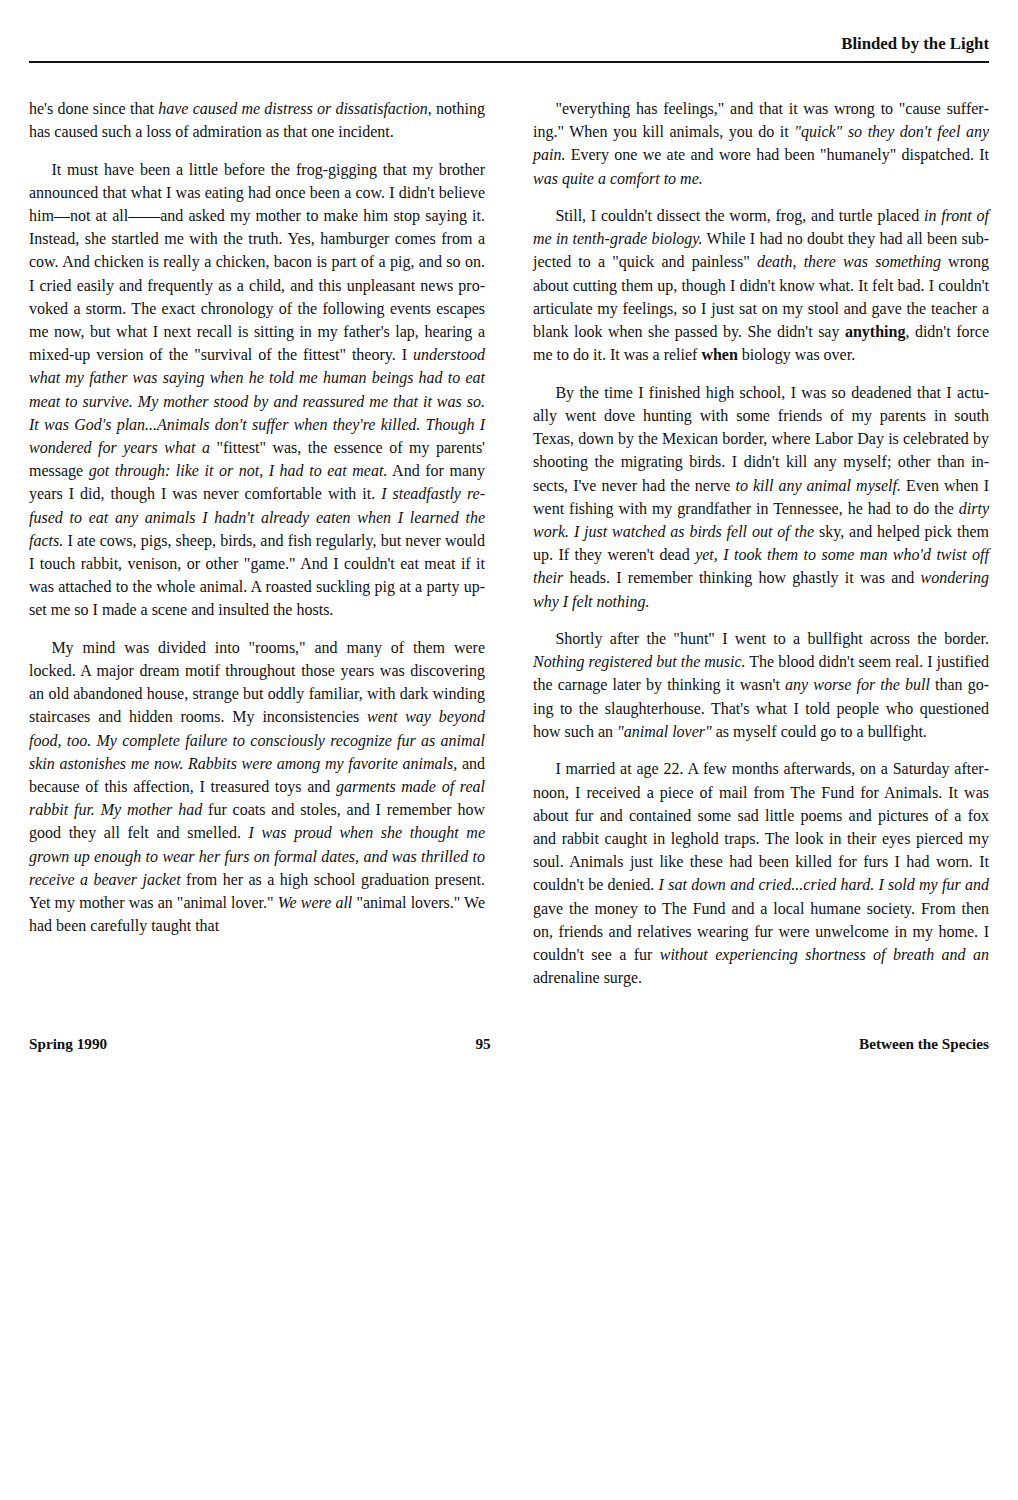Blinded by the Light
he's done since that have caused me distress or dissatisfaction, nothing has caused such a loss of admiration as that one incident.
It must have been a little before the frog-gigging that my brother announced that what I was eating had once been a cow. I didn't believe him—not at all——and asked my mother to make him stop saying it. Instead, she startled me with the truth. Yes, hamburger comes from a cow. And chicken is really a chicken, bacon is part of a pig, and so on. I cried easily and frequently as a child, and this unpleasant news provoked a storm. The exact chronology of the following events escapes me now, but what I next recall is sitting in my father's lap, hearing a mixed-up version of the "survival of the fittest" theory. I understood what my father was saying when he told me human beings had to eat meat to survive. My mother stood by and reassured me that it was so. It was God's plan...Animals don't suffer when they're killed. Though I wondered for years what a "fittest" was, the essence of my parents' message got through: like it or not, I had to eat meat. And for many years I did, though I was never comfortable with it. I steadfastly refused to eat any animals I hadn't already eaten when I learned the facts. I ate cows, pigs, sheep, birds, and fish regularly, but never would I touch rabbit, venison, or other "game." And I couldn't eat meat if it was attached to the whole animal. A roasted suckling pig at a party upset me so I made a scene and insulted the hosts.
My mind was divided into "rooms," and many of them were locked. A major dream motif throughout those years was discovering an old abandoned house, strange but oddly familiar, with dark winding staircases and hidden rooms. My inconsistencies went way beyond food, too. My complete failure to consciously recognize fur as animal skin astonishes me now. Rabbits were among my favorite animals, and because of this affection, I treasured toys and garments made of real rabbit fur. My mother had fur coats and stoles, and I remember how good they all felt and smelled. I was proud when she thought me grown up enough to wear her furs on formal dates, and was thrilled to receive a beaver jacket from her as a high school graduation present. Yet my mother was an "animal lover." We were all "animal lovers." We had been carefully taught that
"everything has feelings," and that it was wrong to "cause suffering." When you kill animals, you do it "quick" so they don't feel any pain. Every one we ate and wore had been "humanely" dispatched. It was quite a comfort to me.
Still, I couldn't dissect the worm, frog, and turtle placed in front of me in tenth-grade biology. While I had no doubt they had all been subjected to a "quick and painless" death, there was something wrong about cutting them up, though I didn't know what. It felt bad. I couldn't articulate my feelings, so I just sat on my stool and gave the teacher a blank look when she passed by. She didn't say anything, didn't force me to do it. It was a relief when biology was over.
By the time I finished high school, I was so deadened that I actually went dove hunting with some friends of my parents in south Texas, down by the Mexican border, where Labor Day is celebrated by shooting the migrating birds. I didn't kill any myself; other than insects, I've never had the nerve to kill any animal myself. Even when I went fishing with my grandfather in Tennessee, he had to do the dirty work. I just watched as birds fell out of the sky, and helped pick them up. If they weren't dead yet, I took them to some man who'd twist off their heads. I remember thinking how ghastly it was and wondering why I felt nothing.
Shortly after the "hunt" I went to a bullfight across the border. Nothing registered but the music. The blood didn't seem real. I justified the carnage later by thinking it wasn't any worse for the bull than going to the slaughterhouse. That's what I told people who questioned how such an "animal lover" as myself could go to a bullfight.
I married at age 22. A few months afterwards, on a Saturday afternoon, I received a piece of mail from The Fund for Animals. It was about fur and contained some sad little poems and pictures of a fox and rabbit caught in leghold traps. The look in their eyes pierced my soul. Animals just like these had been killed for furs I had worn. It couldn't be denied. I sat down and cried...cried hard. I sold my fur and gave the money to The Fund and a local humane society. From then on, friends and relatives wearing fur were unwelcome in my home. I couldn't see a fur without experiencing shortness of breath and an adrenaline surge.
Spring 1990 95 Between the Species